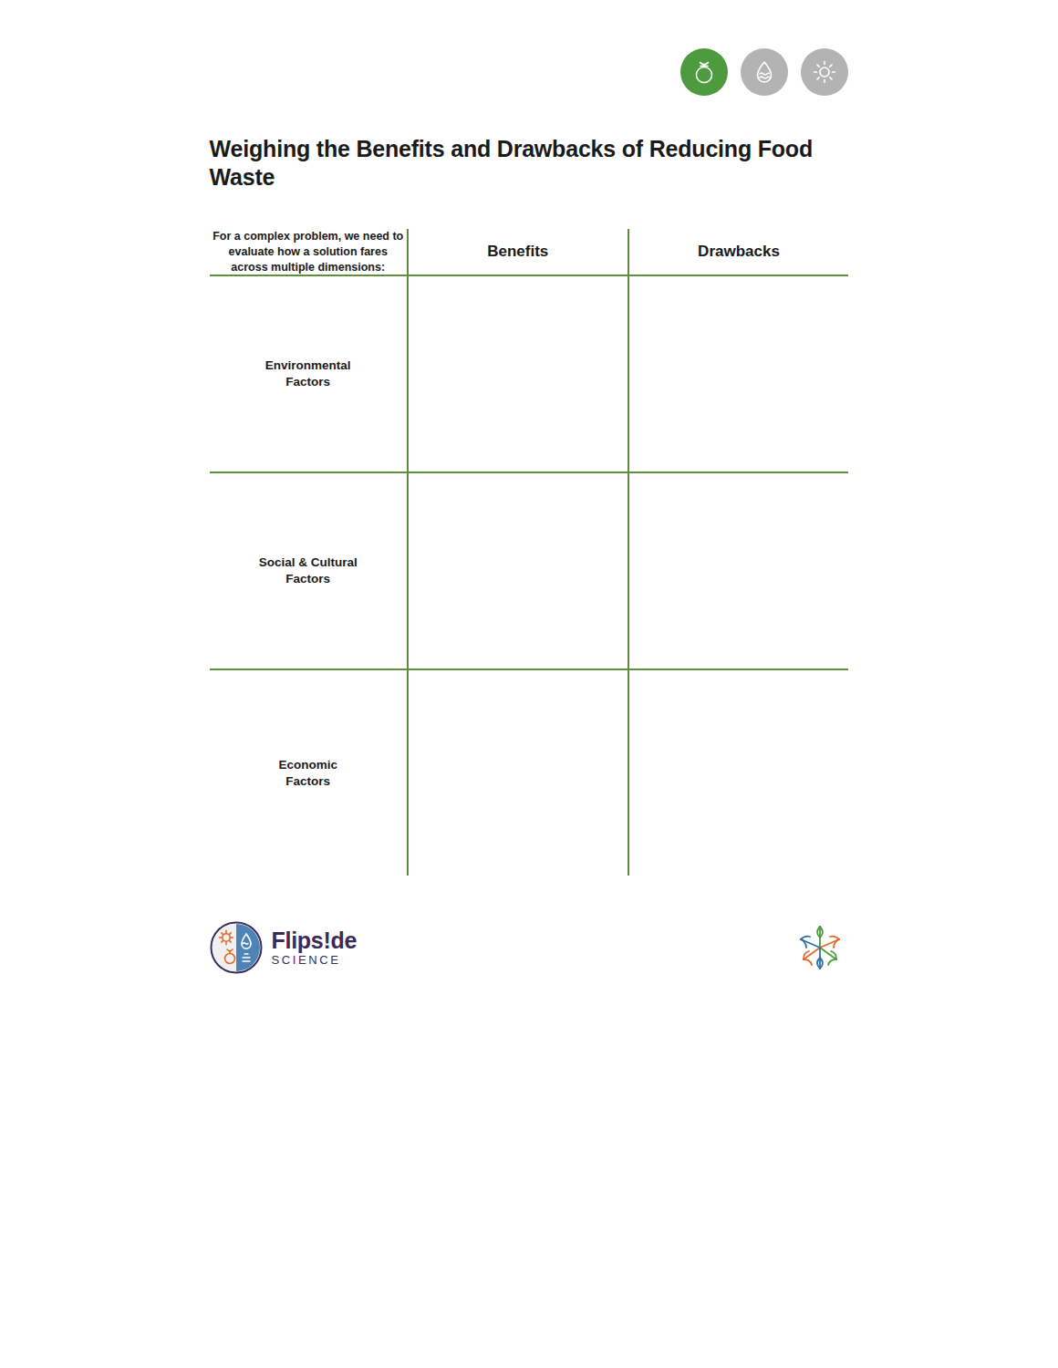Weighing the Benefits and Drawbacks of Reducing Food Waste
| For a complex problem, we need to evaluate how a solution fares across multiple dimensions: | Benefits | Drawbacks |
| --- | --- | --- |
| Environmental Factors | | |
| Social & Cultural Factors | | |
| Economic Factors | | |
Flips!de SCIENCE